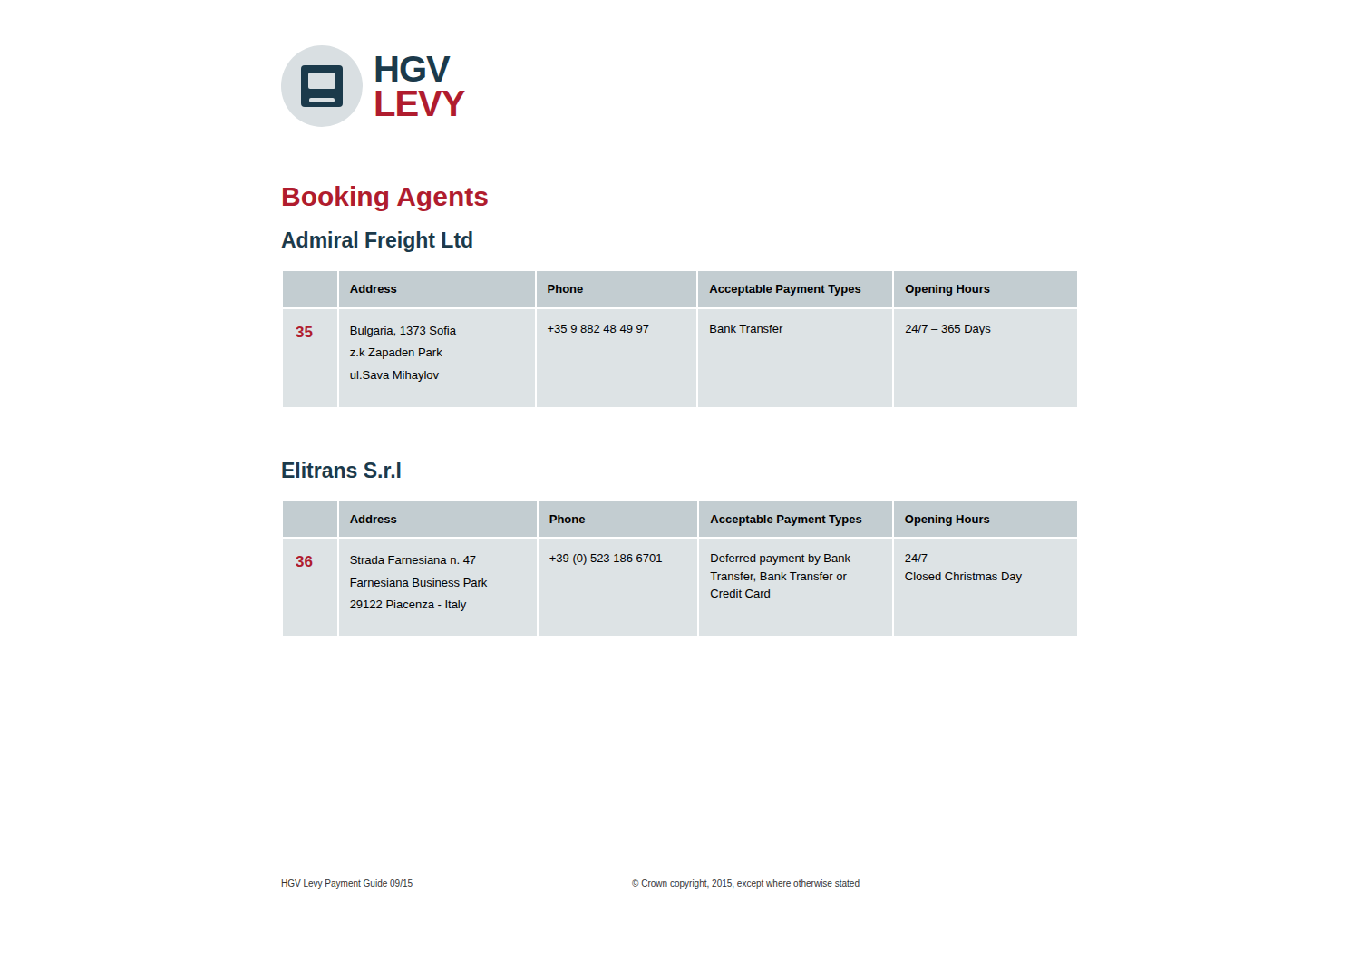HGV
LEVY
Booking Agents
Admiral Freight Ltd
| | Address | Phone | Acceptable Payment Types | Opening Hours |
| --- | --- | --- | --- | --- |
| 35 | Bulgaria, 1373 Sofia z.k Zapaden Park ul.Sava Mihaylov | +35 9 882 48 49 97 | Bank Transfer | 24/7 – 365 Days |
Elitrans S.r.l
| | Address | Phone | Acceptable Payment Types | Opening Hours |
| --- | --- | --- | --- | --- |
| 36 | Strada Farnesiana n. 47 Farnesiana Business Park 29122 Piacenza - Italy | +39 (0) 523 186 6701 | Deferred payment by Bank Transfer, Bank Transfer or Credit Card | 24/7 Closed Christmas Day |
HGV Levy Payment Guide 09/15
© Crown copyright, 2015, except where otherwise stated